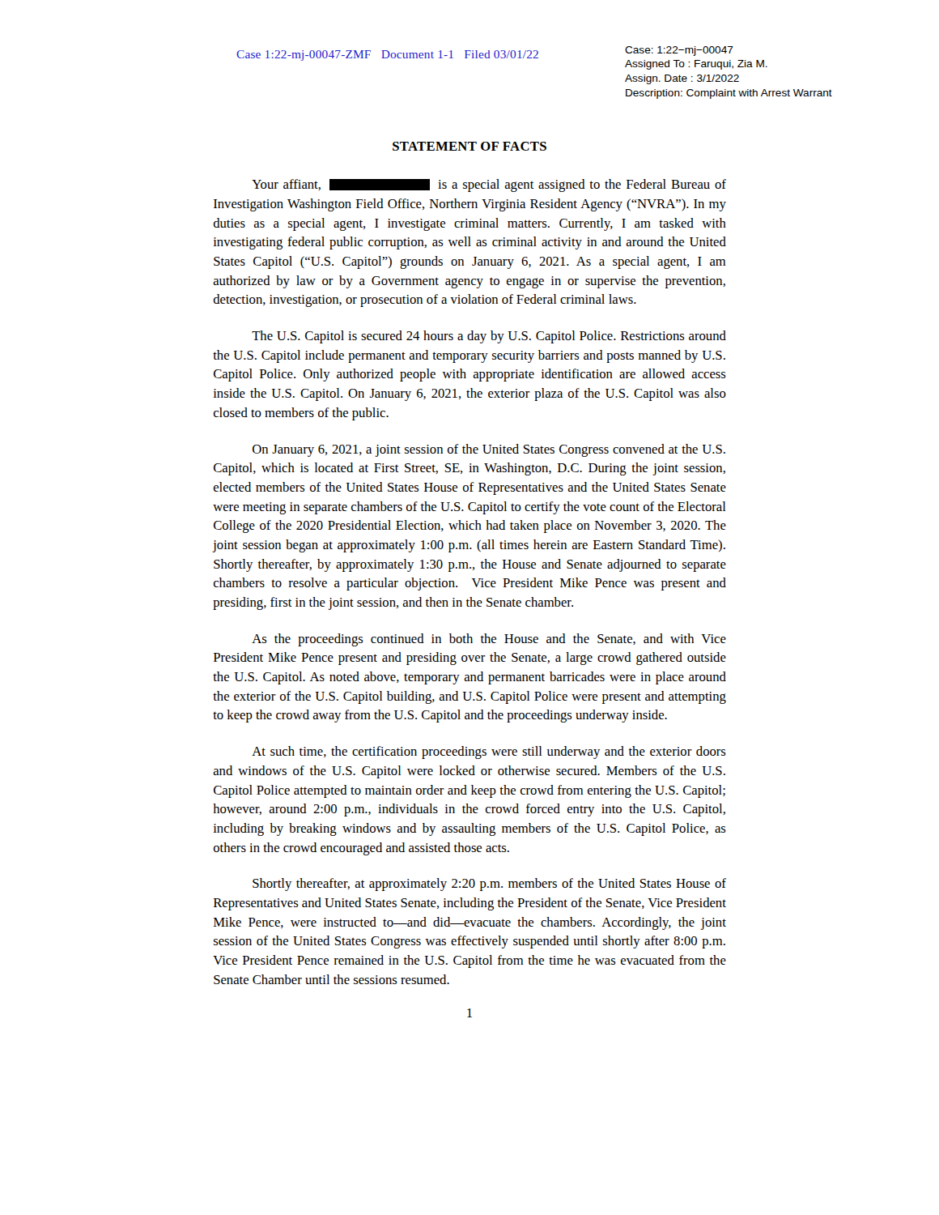Case 1:22-mj-00047-ZMF Document 1-1 Filed 03/01/22
Case: 1:22−mj−00047
Assigned To : Faruqui, Zia M.
Assign. Date : 3/1/2022
Description: Complaint with Arrest Warrant
STATEMENT OF FACTS
Your affiant, is a special agent assigned to the Federal Bureau of Investigation Washington Field Office, Northern Virginia Resident Agency (“NVRA”). In my duties as a special agent, I investigate criminal matters. Currently, I am tasked with investigating federal public corruption, as well as criminal activity in and around the United States Capitol (“U.S. Capitol”) grounds on January 6, 2021. As a special agent, I am authorized by law or by a Government agency to engage in or supervise the prevention, detection, investigation, or prosecution of a violation of Federal criminal laws.
The U.S. Capitol is secured 24 hours a day by U.S. Capitol Police. Restrictions around the U.S. Capitol include permanent and temporary security barriers and posts manned by U.S. Capitol Police. Only authorized people with appropriate identification are allowed access inside the U.S. Capitol. On January 6, 2021, the exterior plaza of the U.S. Capitol was also closed to members of the public.
On January 6, 2021, a joint session of the United States Congress convened at the U.S. Capitol, which is located at First Street, SE, in Washington, D.C. During the joint session, elected members of the United States House of Representatives and the United States Senate were meeting in separate chambers of the U.S. Capitol to certify the vote count of the Electoral College of the 2020 Presidential Election, which had taken place on November 3, 2020. The joint session began at approximately 1:00 p.m. (all times herein are Eastern Standard Time). Shortly thereafter, by approximately 1:30 p.m., the House and Senate adjourned to separate chambers to resolve a particular objection. Vice President Mike Pence was present and presiding, first in the joint session, and then in the Senate chamber.
As the proceedings continued in both the House and the Senate, and with Vice President Mike Pence present and presiding over the Senate, a large crowd gathered outside the U.S. Capitol. As noted above, temporary and permanent barricades were in place around the exterior of the U.S. Capitol building, and U.S. Capitol Police were present and attempting to keep the crowd away from the U.S. Capitol and the proceedings underway inside.
At such time, the certification proceedings were still underway and the exterior doors and windows of the U.S. Capitol were locked or otherwise secured. Members of the U.S. Capitol Police attempted to maintain order and keep the crowd from entering the U.S. Capitol; however, around 2:00 p.m., individuals in the crowd forced entry into the U.S. Capitol, including by breaking windows and by assaulting members of the U.S. Capitol Police, as others in the crowd encouraged and assisted those acts.
Shortly thereafter, at approximately 2:20 p.m. members of the United States House of Representatives and United States Senate, including the President of the Senate, Vice President Mike Pence, were instructed to—and did—evacuate the chambers. Accordingly, the joint session of the United States Congress was effectively suspended until shortly after 8:00 p.m. Vice President Pence remained in the U.S. Capitol from the time he was evacuated from the Senate Chamber until the sessions resumed.
1